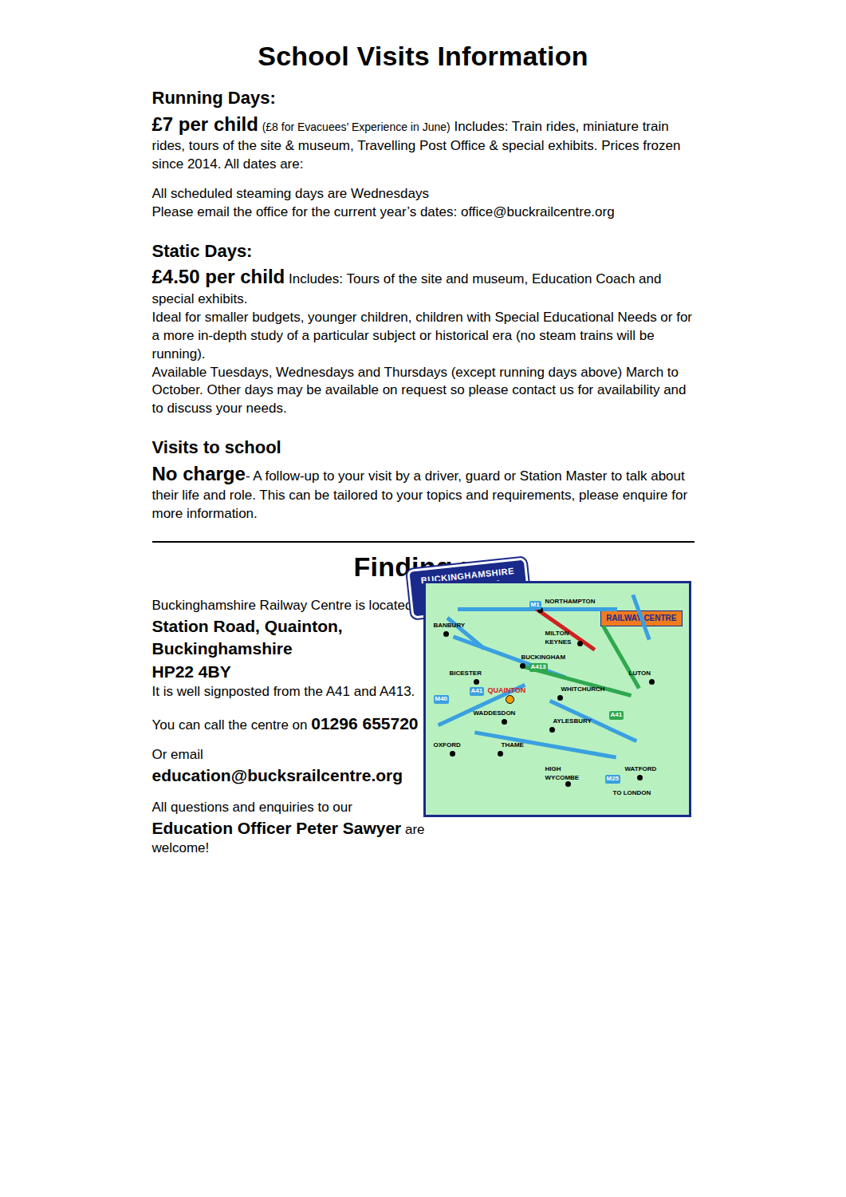School Visits Information
Running Days:
£7 per child (£8 for Evacuees’ Experience in June) Includes: Train rides, miniature train rides, tours of the site & museum, Travelling Post Office & special exhibits. Prices frozen since 2014. All dates are:
All scheduled steaming days are Wednesdays
Please email the office for the current year’s dates: office@buckrailcentre.org
Static Days:
£4.50 per child Includes: Tours of the site and museum, Education Coach and special exhibits.
Ideal for smaller budgets, younger children, children with Special Educational Needs or for a more in-depth study of a particular subject or historical era (no steam trains will be running).
Available Tuesdays, Wednesdays and Thursdays (except running days above) March to October. Other days may be available on request so please contact us for availability and to discuss your needs.
Visits to school
No charge- A follow-up to your visit by a driver, guard or Station Master to talk about their life and role. This can be tailored to your topics and requirements, please enquire for more information.
Finding us
Buckinghamshire Railway Centre is located at:
Station Road, Quainton, Buckinghamshire
HP22 4BY
It is well signposted from the A41 and A413.
You can call the centre on 01296 655720
Or email education@bucksrailcentre.org
All questions and enquiries to our
Education Officer Peter Sawyer are welcome!
BUCKINGHAMSHIRE RAILWAY CENTRE
RAILWAY CENTRE
BANBURY
NORTHAMPTON
MILTON
KEYNES
BUCKINGHAM
BICESTER
LUTON
QUAINTON
WHITCHURCH
WADDESDON
AYLESBURY
OXFORD
THAME
HIGH
WYCOMBE
WATFORD
TO LONDON
M1
A413
A41
M40
A41
M25